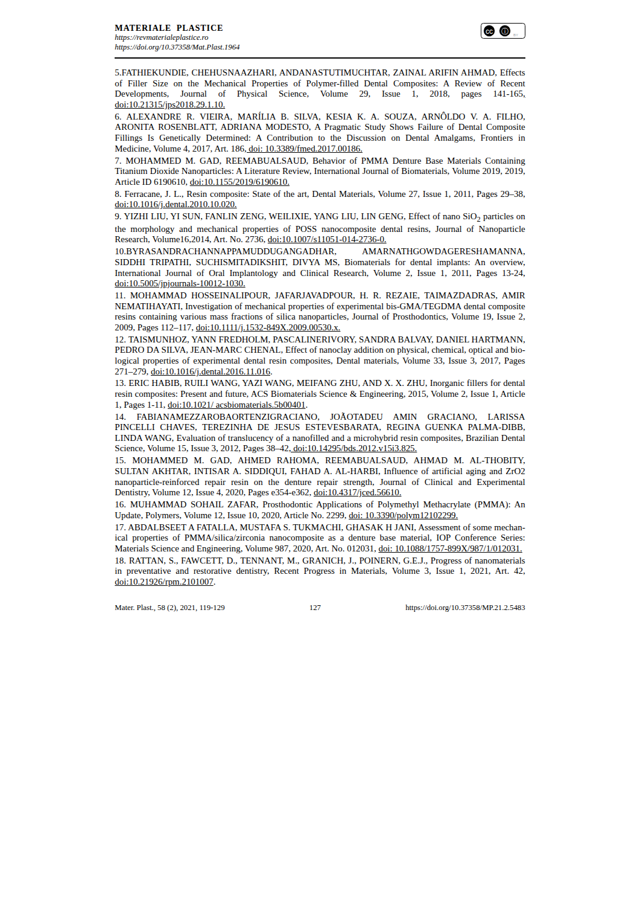MATERIALE PLASTICE
https://revmaterialeplastice.ro
https://doi.org/10.37358/Mat.Plast.1964
cc ⓘ BY
5.FATHIEKUNDIE, CHEHUSNAAZHARI, ANDANASTUTIMUCHTAR, ZAINAL ARIFIN AHMAD, Effects of Filler Size on the Mechanical Properties of Polymer-filled Dental Composites: A Review of Recent Developments, Journal of Physical Science, Volume 29, Issue 1, 2018, pages 141-165, doi:10.21315/jps2018.29.1.10.
6. ALEXANDRE R. VIEIRA, MARÍLIA B. SILVA, KESIA K. A. SOUZA, ARNÔLDO V. A. FILHO, ARONITA ROSENBLATT, ADRIANA MODESTO, A Pragmatic Study Shows Failure of Dental Composite Fillings Is Genetically Determined: A Contribution to the Discussion on Dental Amalgams, Frontiers in Medicine, Volume 4, 2017, Art. 186, doi: 10.3389/fmed.2017.00186.
7. MOHAMMED M. GAD, REEMABUALSAUD, Behavior of PMMA Denture Base Materials Containing Titanium Dioxide Nanoparticles: A Literature Review, International Journal of Biomaterials, Volume 2019, 2019, Article ID 6190610, doi:10.1155/2019/6190610.
8. Ferracane, J. L., Resin composite: State of the art, Dental Materials, Volume 27, Issue 1, 2011, Pages 29–38, doi:10.1016/j.dental.2010.10.020.
9. YIZHI LIU, YI SUN, FANLIN ZENG, WEILIXIE, YANG LIU, LIN GENG, Effect of nano SiO2 particles on the morphology and mechanical properties of POSS nanocomposite dental resins, Journal of Nanoparticle Research, Volume16,2014, Art. No. 2736, doi:10.1007/s11051-014-2736-0.
10.BYRASANDRACHANNAPPAMUDDUGANGADHAR, AMARNATHGOWDAGERESHAMANNA, SIDDHI TRIPATHI, SUCHISMITADIKSHIT, DIVYA MS, Biomaterials for dental implants: An overview, International Journal of Oral Implantology and Clinical Research, Volume 2, Issue 1, 2011, Pages 13-24, doi:10.5005/jpjournals-10012-1030.
11. MOHAMMAD HOSSEINALIPOUR, JAFARJAVADPOUR, H. R. REZAIE, TAIMAZDADRAS, AMIR NEMATIHAYATI, Investigation of mechanical properties of experimental bis-GMA/TEGDMA dental composite resins containing various mass fractions of silica nanoparticles, Journal of Prosthodontics, Volume 19, Issue 2, 2009, Pages 112–117, doi:10.1111/j.1532-849X.2009.00530.x.
12. TAISMUNHOZ, YANN FREDHOLM, PASCALINERIVORY, SANDRA BALVAY, DANIEL HARTMANN, PEDRO DA SILVA, JEAN-MARC CHENAL, Effect of nanoclay addition on physical, chemical, optical and biological properties of experimental dental resin composites, Dental materials, Volume 33, Issue 3, 2017, Pages 271–279, doi:10.1016/j.dental.2016.11.016.
13. ERIC HABIB, RUILI WANG, YAZI WANG, MEIFANG ZHU, AND X. X. ZHU, Inorganic fillers for dental resin composites: Present and future, ACS Biomaterials Science & Engineering, 2015, Volume 2, Issue 1, Article 1, Pages 1-11, doi:10.1021/ acsbiomaterials.5b00401.
14. FABIANAMEZZAROBAORTENZIGRACIANO, JOÃOTADEU AMIN GRACIANO, LARISSA PINCELLI CHAVES, TEREZINHA DE JESUS ESTEVESBARATA, REGINA GUENKA PALMA-DIBB, LINDA WANG, Evaluation of translucency of a nanofilled and a microhybrid resin composites, Brazilian Dental Science, Volume 15, Issue 3, 2012, Pages 38–42, doi:10.14295/bds.2012.v15i3.825.
15. MOHAMMED M. GAD, AHMED RAHOMA, REEMABUALSAUD, AHMAD M. AL-THOBITY, SULTAN AKHTAR, INTISAR A. SIDDIQUI, FAHAD A. AL-HARBI, Influence of artificial aging and ZrO2 nanoparticle-reinforced repair resin on the denture repair strength, Journal of Clinical and Experimental Dentistry, Volume 12, Issue 4, 2020, Pages e354-e362, doi:10.4317/jced.56610.
16. MUHAMMAD SOHAIL ZAFAR, Prosthodontic Applications of Polymethyl Methacrylate (PMMA): An Update, Polymers, Volume 12, Issue 10, 2020, Article No. 2299, doi: 10.3390/polym12102299.
17. ABDALBSEET A FATALLA, MUSTAFA S. TUKMACHI, GHASAK H JANI, Assessment of some mechanical properties of PMMA/silica/zirconia nanocomposite as a denture base material, IOP Conference Series: Materials Science and Engineering, Volume 987, 2020, Art. No. 012031, doi: 10.1088/1757-899X/987/1/012031.
18. RATTAN, S., FAWCETT, D., TENNANT, M., GRANICH, J., POINERN, G.E.J., Progress of nanomaterials in preventative and restorative dentistry, Recent Progress in Materials, Volume 3, Issue 1, 2021, Art. 42, doi:10.21926/rpm.2101007.
Mater. Plast., 58 (2), 2021, 119-129
127
https://doi.org/10.37358/MP.21.2.5483